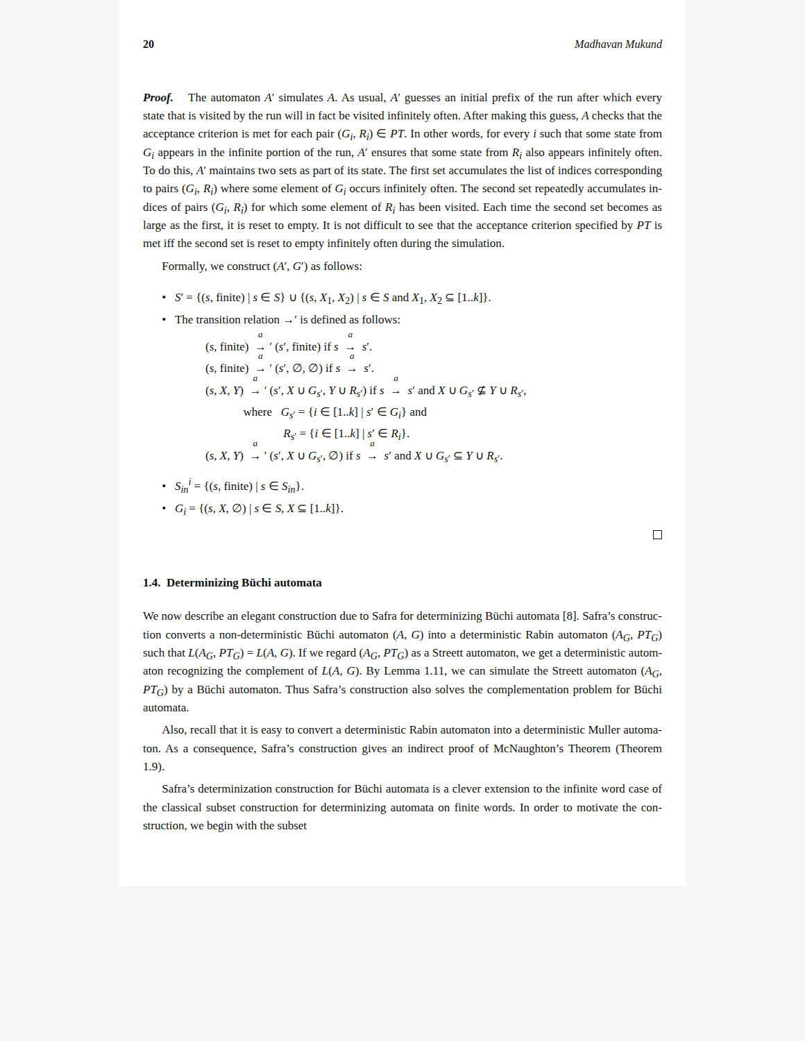20 Madhavan Mukund
Proof. The automaton A′ simulates A. As usual, A′ guesses an initial prefix of the run after which every state that is visited by the run will in fact be visited infinitely often. After making this guess, A checks that the acceptance criterion is met for each pair (Gi, Ri) ∈ PT. In other words, for every i such that some state from Gi appears in the infinite portion of the run, A′ ensures that some state from Ri also appears infinitely often. To do this, A′ maintains two sets as part of its state. The first set accumulates the list of indices corresponding to pairs (Gi, Ri) where some element of Gi occurs infinitely often. The second set repeatedly accumulates indices of pairs (Gi, Ri) for which some element of Ri has been visited. Each time the second set becomes as large as the first, it is reset to empty. It is not difficult to see that the acceptance criterion specified by PT is met iff the second set is reset to empty infinitely often during the simulation.
Formally, we construct (A′, G′) as follows:
S′ = {(s, finite) | s ∈ S} ∪ {(s, X1, X2) | s ∈ S and X1, X2 ⊆ [1..k]}.
The transition relation →′ is defined as follows:
(s, finite) a→′ (s′, finite) if s a→ s′.
(s, finite) a→′ (s′, ∅, ∅) if s a→ s′.
(s, X, Y) a→′ (s′, X ∪ Gs′, Y ∪ Rs′) if s a→ s′ and X ∪ Gs′ ⊈ Y ∪ Rs′, where Gs′ = {i ∈ [1..k] | s′ ∈ Gi} and Rs′ = {i ∈ [1..k] | s′ ∈ Ri}.
(s, X, Y) a→′ (s′, X ∪ Gs′, ∅) if s a→ s′ and X ∪ Gs′ ⊆ Y ∪ Rs′.
Sini = {(s, finite) | s ∈ Sin}.
Gi = {(s, X, ∅) | s ∈ S, X ⊆ [1..k]}.
1.4. Determinizing Büchi automata
We now describe an elegant construction due to Safra for determinizing Büchi automata [8]. Safra’s construction converts a non-deterministic Büchi automaton (A, G) into a deterministic Rabin automaton (AG, PTG) such that L(AG, PTG) = L(A, G). If we regard (AG, PTG) as a Streett automaton, we get a deterministic automaton recognizing the complement of L(A, G). By Lemma 1.11, we can simulate the Streett automaton (AG, PTG) by a Büchi automaton. Thus Safra’s construction also solves the complementation problem for Büchi automata.
Also, recall that it is easy to convert a deterministic Rabin automaton into a deterministic Muller automaton. As a consequence, Safra’s construction gives an indirect proof of McNaughton’s Theorem (Theorem 1.9).
Safra’s determinization construction for Büchi automata is a clever extension to the infinite word case of the classical subset construction for determinizing automata on finite words. In order to motivate the construction, we begin with the subset